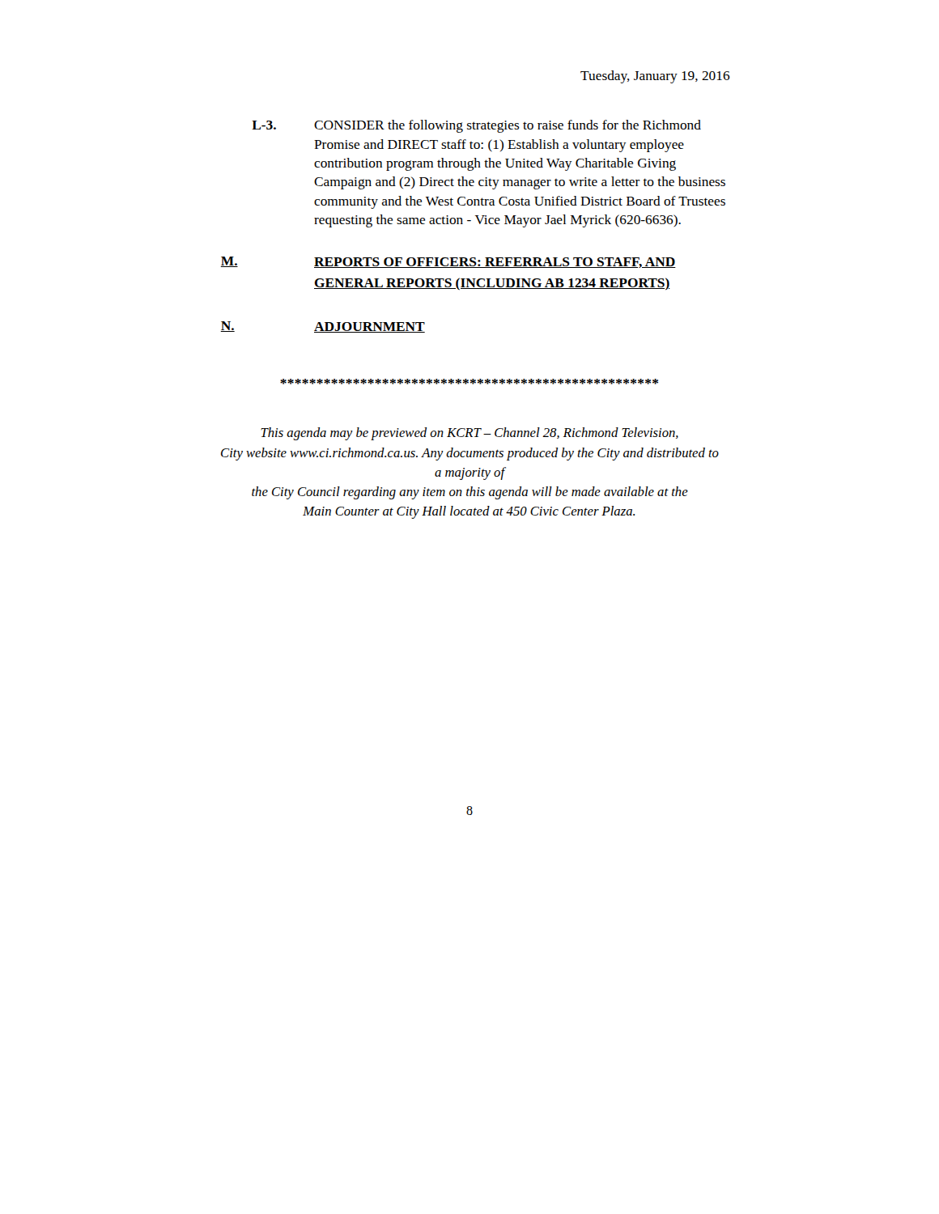Tuesday, January 19, 2016
L-3.
CONSIDER the following strategies to raise funds for the Richmond Promise and DIRECT staff to: (1) Establish a voluntary employee contribution program through the United Way Charitable Giving Campaign and (2) Direct the city manager to write a letter to the business community and the West Contra Costa Unified District Board of Trustees requesting the same action - Vice Mayor Jael Myrick (620-6636).
M.
REPORTS OF OFFICERS: REFERRALS TO STAFF, AND GENERAL REPORTS (INCLUDING AB 1234 REPORTS)
N.
ADJOURNMENT
****************************************************
This agenda may be previewed on KCRT – Channel 28, Richmond Television,
City website www.ci.richmond.ca.us. Any documents produced by the City and distributed to a majority of
the City Council regarding any item on this agenda will be made available at the
Main Counter at City Hall located at 450 Civic Center Plaza.
8